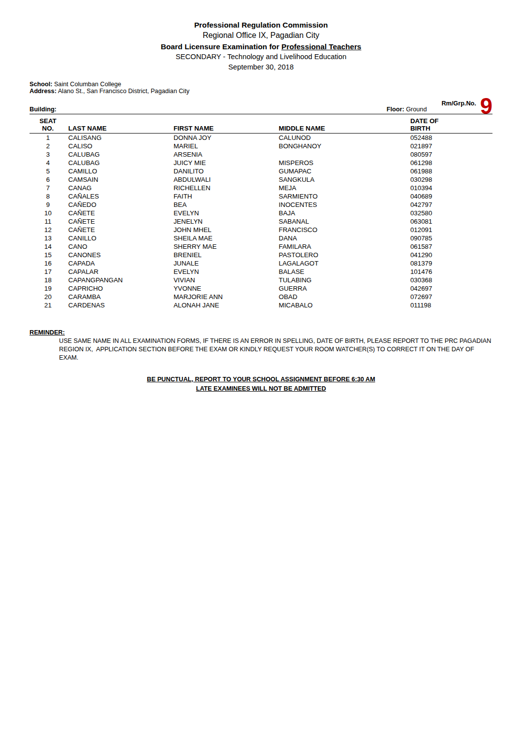Professional Regulation Commission
Regional Office IX, Pagadian City
Board Licensure Examination for Professional Teachers
SECONDARY - Technology and Livelihood Education
September 30, 2018
School: Saint Columban College
Address: Alano St., San Francisco District, Pagadian City
Building:
Floor: Ground
Rm/Grp.No. 9
| SEAT NO. | LAST NAME | FIRST NAME | MIDDLE NAME | DATE OF BIRTH |
| --- | --- | --- | --- | --- |
| 1 | CALISANG | DONNA JOY | CALUNOD | 052488 |
| 2 | CALISO | MARIEL | BONGHANOY | 021897 |
| 3 | CALUBAG | ARSENIA | | 080597 |
| 4 | CALUBAG | JUICY MIE | MISPEROS | 061298 |
| 5 | CAMILLO | DANILITO | GUMAPAC | 061988 |
| 6 | CAMSAIN | ABDULWALI | SANGKULA | 030298 |
| 7 | CANAG | RICHELLEN | MEJA | 010394 |
| 8 | CAÑALES | FAITH | SARMIENTO | 040689 |
| 9 | CAÑEDO | BEA | INOCENTES | 042797 |
| 10 | CAÑETE | EVELYN | BAJA | 032580 |
| 11 | CAÑETE | JENELYN | SABANAL | 063081 |
| 12 | CAÑETE | JOHN MHEL | FRANCISCO | 012091 |
| 13 | CANILLO | SHEILA MAE | DANA | 090785 |
| 14 | CANO | SHERRY MAE | FAMILARA | 061587 |
| 15 | CANONES | BRENIEL | PASTOLERO | 041290 |
| 16 | CAPADA | JUNALE | LAGALAGOT | 081379 |
| 17 | CAPALAR | EVELYN | BALASE | 101476 |
| 18 | CAPANGPANGAN | VIVIAN | TULABING | 030368 |
| 19 | CAPRICHO | YVONNE | GUERRA | 042697 |
| 20 | CARAMBA | MARJORIE ANN | OBAD | 072697 |
| 21 | CARDENAS | ALONAH JANE | MICABALO | 011198 |
REMINDER:
USE SAME NAME IN ALL EXAMINATION FORMS, IF THERE IS AN ERROR IN SPELLING, DATE OF BIRTH, PLEASE REPORT TO THE PRC PAGADIAN REGION IX, APPLICATION SECTION BEFORE THE EXAM OR KINDLY REQUEST YOUR ROOM WATCHER(S) TO CORRECT IT ON THE DAY OF EXAM.
BE PUNCTUAL, REPORT TO YOUR SCHOOL ASSIGNMENT BEFORE 6:30 AM
LATE EXAMINEES WILL NOT BE ADMITTED